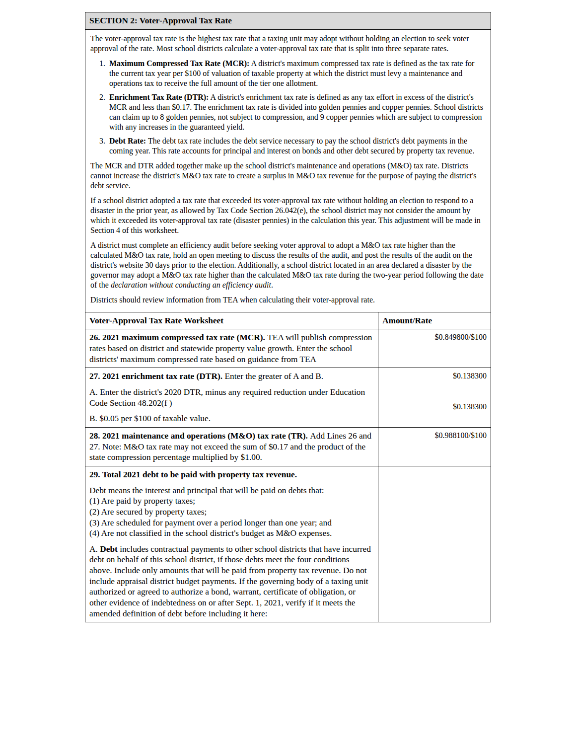SECTION 2: Voter-Approval Tax Rate
The voter-approval tax rate is the highest tax rate that a taxing unit may adopt without holding an election to seek voter approval of the rate. Most school districts calculate a voter-approval tax rate that is split into three separate rates.
Maximum Compressed Tax Rate (MCR): A district's maximum compressed tax rate is defined as the tax rate for the current tax year per $100 of valuation of taxable property at which the district must levy a maintenance and operations tax to receive the full amount of the tier one allotment.
Enrichment Tax Rate (DTR): A district's enrichment tax rate is defined as any tax effort in excess of the district's MCR and less than $0.17. The enrichment tax rate is divided into golden pennies and copper pennies. School districts can claim up to 8 golden pennies, not subject to compression, and 9 copper pennies which are subject to compression with any increases in the guaranteed yield.
Debt Rate: The debt tax rate includes the debt service necessary to pay the school district's debt payments in the coming year. This rate accounts for principal and interest on bonds and other debt secured by property tax revenue.
The MCR and DTR added together make up the school district's maintenance and operations (M&O) tax rate. Districts cannot increase the district's M&O tax rate to create a surplus in M&O tax revenue for the purpose of paying the district's debt service.
If a school district adopted a tax rate that exceeded its voter-approval tax rate without holding an election to respond to a disaster in the prior year, as allowed by Tax Code Section 26.042(e), the school district may not consider the amount by which it exceeded its voter-approval tax rate (disaster pennies) in the calculation this year. This adjustment will be made in Section 4 of this worksheet.
A district must complete an efficiency audit before seeking voter approval to adopt a M&O tax rate higher than the calculated M&O tax rate, hold an open meeting to discuss the results of the audit, and post the results of the audit on the district's website 30 days prior to the election. Additionally, a school district located in an area declared a disaster by the governor may adopt a M&O tax rate higher than the calculated M&O tax rate during the two-year period following the date of the declaration without conducting an efficiency audit.
Districts should review information from TEA when calculating their voter-approval rate.
Voter-Approval Tax Rate Worksheet
Amount/Rate
26. 2021 maximum compressed tax rate (MCR). TEA will publish compression rates based on district and statewide property value growth. Enter the school districts' maximum compressed rate based on guidance from TEA
$0.849800/$100
27. 2021 enrichment tax rate (DTR). Enter the greater of A and B.
A. Enter the district's 2020 DTR, minus any required reduction under Education Code Section 48.202(f )
B. $0.05 per $100 of taxable value.
$0.138300 $0.138300
28. 2021 maintenance and operations (M&O) tax rate (TR). Add Lines 26 and 27. Note: M&O tax rate may not exceed the sum of $0.17 and the product of the state compression percentage multiplied by $1.00.
$0.988100/$100
29. Total 2021 debt to be paid with property tax revenue.
Debt means the interest and principal that will be paid on debts that:
(1) Are paid by property taxes;
(2) Are secured by property taxes;
(3) Are scheduled for payment over a period longer than one year; and
(4) Are not classified in the school district's budget as M&O expenses.
A. Debt includes contractual payments to other school districts that have incurred debt on behalf of this school district, if those debts meet the four conditions above. Include only amounts that will be paid from property tax revenue. Do not include appraisal district budget payments. If the governing body of a taxing unit authorized or agreed to authorize a bond, warrant, certificate of obligation, or other evidence of indebtedness on or after Sept. 1, 2021, verify if it meets the amended definition of debt before including it here: